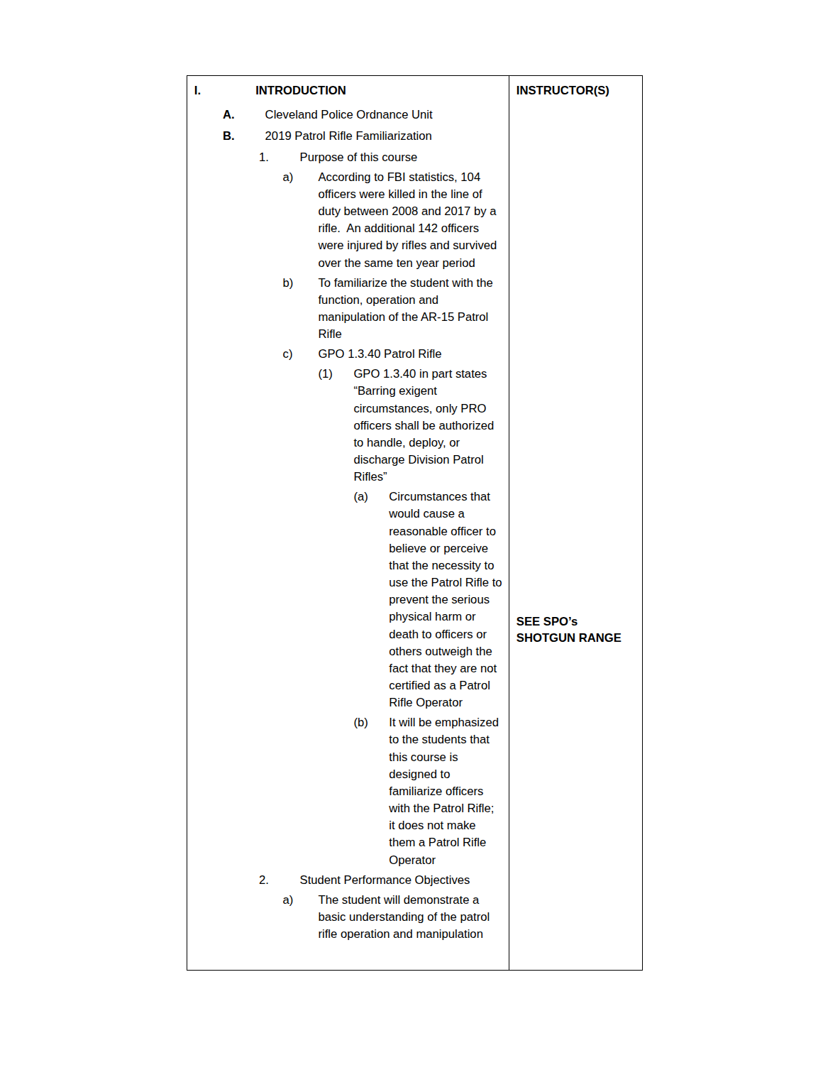| I. INTRODUCTION A. Cleveland Police Ordnance Unit B. 2019 Patrol Rifle Familiarization 1. Purpose of this course a) According to FBI statistics, 104 officers were killed in the line of duty between 2008 and 2017 by a rifle. An additional 142 officers were injured by rifles and survived over the same ten year period b) To familiarize the student with the function, operation and manipulation of the AR-15 Patrol Rifle c) GPO 1.3.40 Patrol Rifle (1) GPO 1.3.40 in part states “Barring exigent circumstances, only PRO officers shall be authorized to handle, deploy, or discharge Division Patrol Rifles” (a) Circumstances that would cause a reasonable officer to believe or perceive that the necessity to use the Patrol Rifle to prevent the serious physical harm or death to officers or others outweigh the fact that they are not certified as a Patrol Rifle Operator (b) It will be emphasized to the students that this course is designed to familiarize officers with the Patrol Rifle; it does not make them a Patrol Rifle Operator 2. Student Performance Objectives a) The student will demonstrate a basic understanding of the patrol rifle operation and manipulation | INSTRUCTOR(S) SEE SPO’s SHOTGUN RANGE |